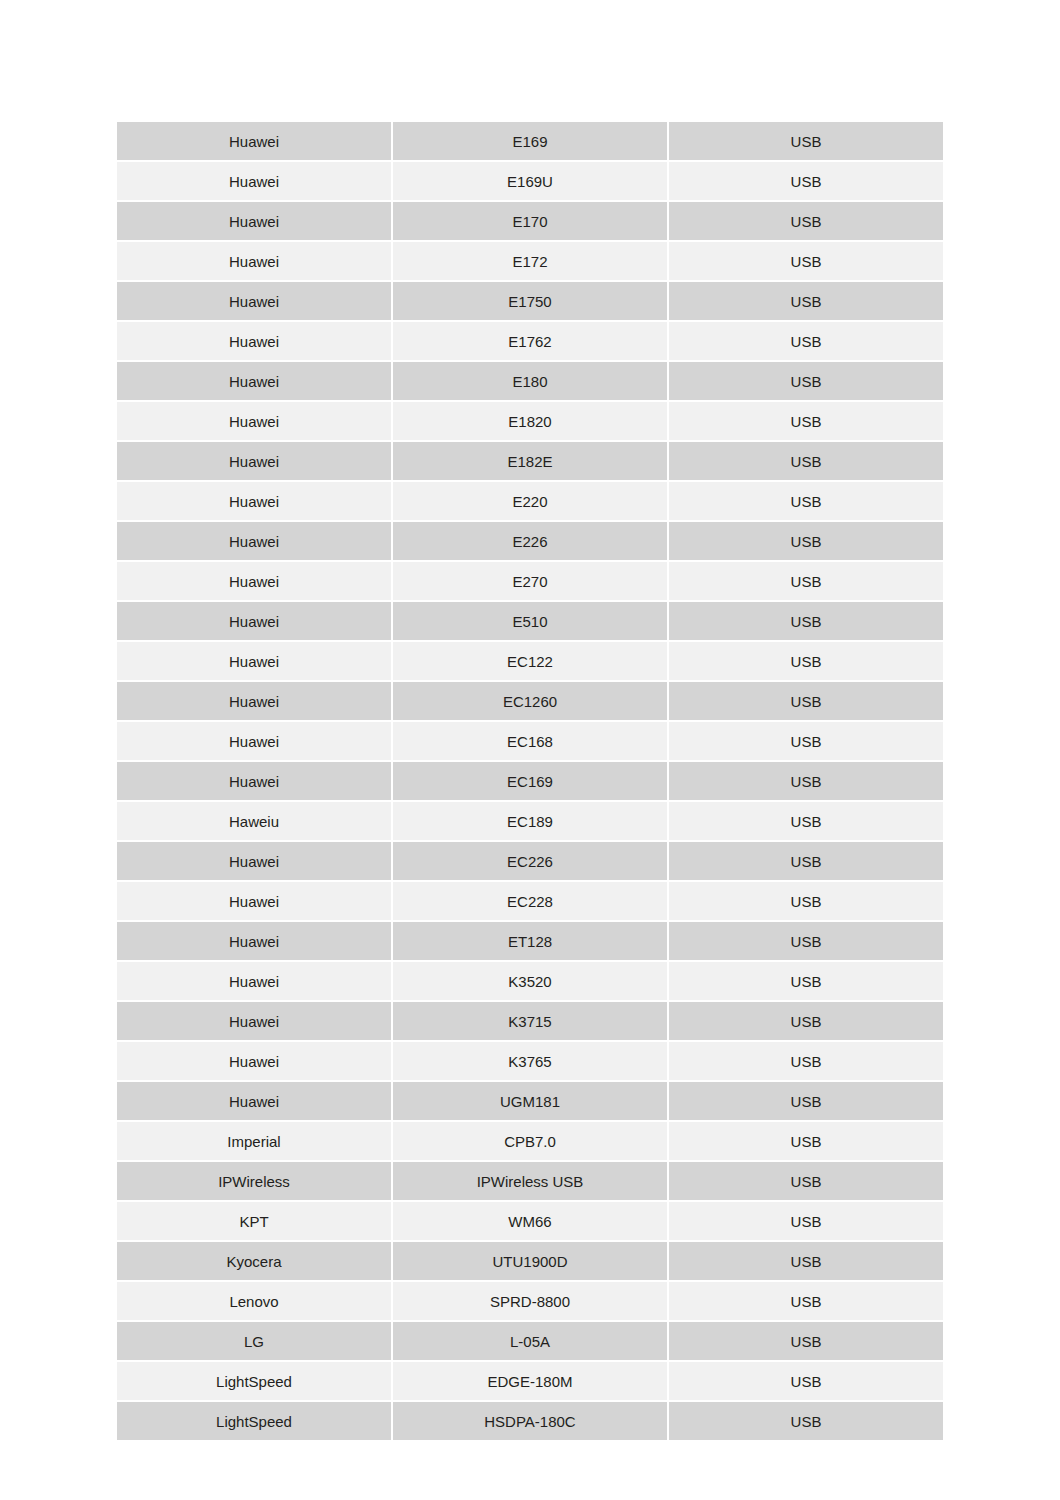| Huawei | E169 | USB |
| Huawei | E169U | USB |
| Huawei | E170 | USB |
| Huawei | E172 | USB |
| Huawei | E1750 | USB |
| Huawei | E1762 | USB |
| Huawei | E180 | USB |
| Huawei | E1820 | USB |
| Huawei | E182E | USB |
| Huawei | E220 | USB |
| Huawei | E226 | USB |
| Huawei | E270 | USB |
| Huawei | E510 | USB |
| Huawei | EC122 | USB |
| Huawei | EC1260 | USB |
| Huawei | EC168 | USB |
| Huawei | EC169 | USB |
| Haweiu | EC189 | USB |
| Huawei | EC226 | USB |
| Huawei | EC228 | USB |
| Huawei | ET128 | USB |
| Huawei | K3520 | USB |
| Huawei | K3715 | USB |
| Huawei | K3765 | USB |
| Huawei | UGM181 | USB |
| Imperial | CPB7.0 | USB |
| IPWireless | IPWireless USB | USB |
| KPT | WM66 | USB |
| Kyocera | UTU1900D | USB |
| Lenovo | SPRD-8800 | USB |
| LG | L-05A | USB |
| LightSpeed | EDGE-180M | USB |
| LightSpeed | HSDPA-180C | USB |